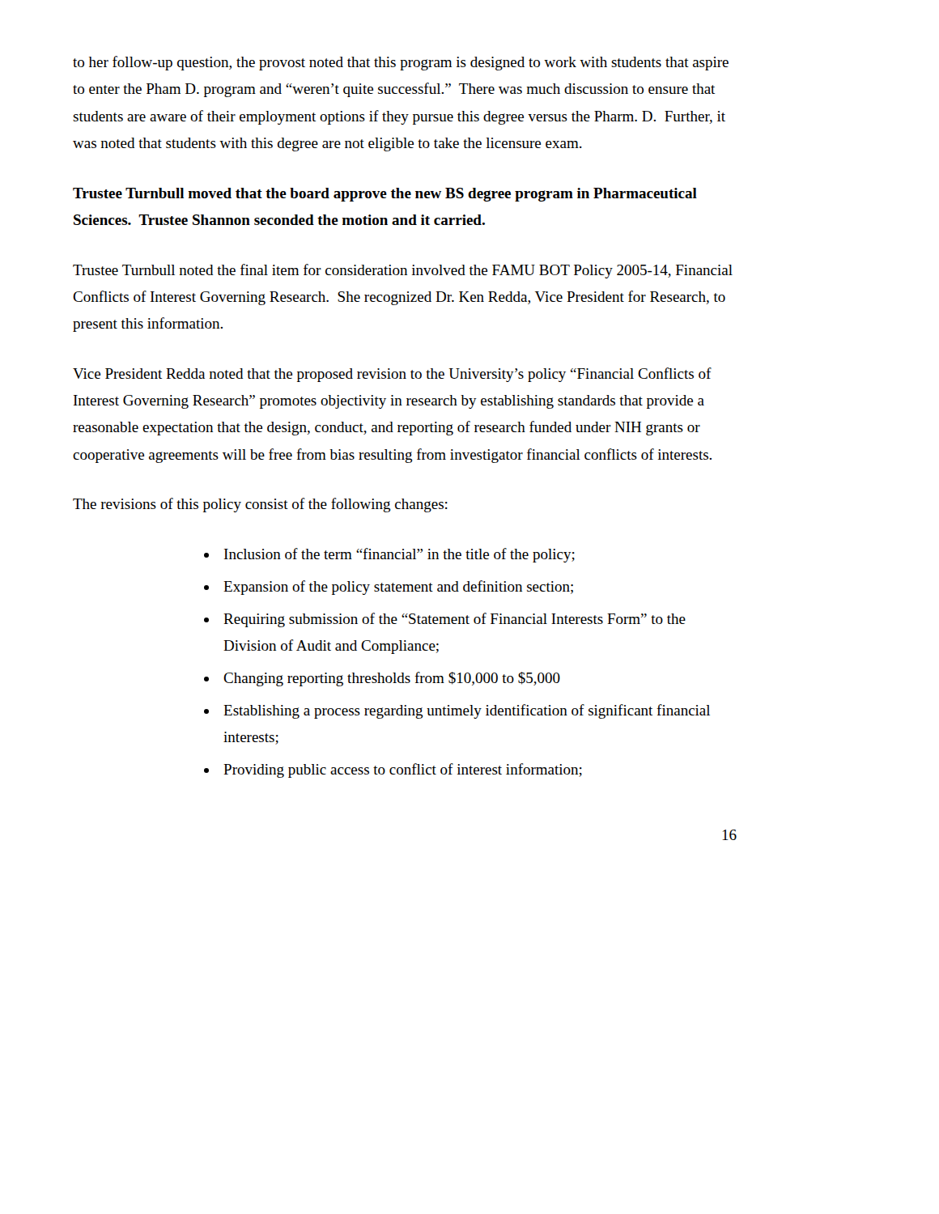to her follow-up question, the provost noted that this program is designed to work with students that aspire to enter the Pham D. program and “weren’t quite successful.” There was much discussion to ensure that students are aware of their employment options if they pursue this degree versus the Pharm. D. Further, it was noted that students with this degree are not eligible to take the licensure exam.
Trustee Turnbull moved that the board approve the new BS degree program in Pharmaceutical Sciences. Trustee Shannon seconded the motion and it carried.
Trustee Turnbull noted the final item for consideration involved the FAMU BOT Policy 2005-14, Financial Conflicts of Interest Governing Research. She recognized Dr. Ken Redda, Vice President for Research, to present this information.
Vice President Redda noted that the proposed revision to the University’s policy “Financial Conflicts of Interest Governing Research” promotes objectivity in research by establishing standards that provide a reasonable expectation that the design, conduct, and reporting of research funded under NIH grants or cooperative agreements will be free from bias resulting from investigator financial conflicts of interests.
The revisions of this policy consist of the following changes:
Inclusion of the term “financial” in the title of the policy;
Expansion of the policy statement and definition section;
Requiring submission of the “Statement of Financial Interests Form” to the Division of Audit and Compliance;
Changing reporting thresholds from $10,000 to $5,000
Establishing a process regarding untimely identification of significant financial interests;
Providing public access to conflict of interest information;
16